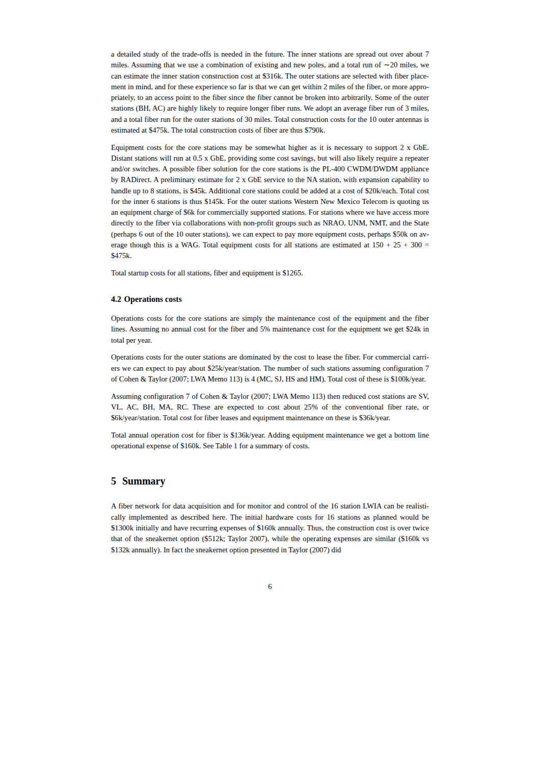a detailed study of the trade-offs is needed in the future. The inner stations are spread out over about 7 miles. Assuming that we use a combination of existing and new poles, and a total run of ∼20 miles, we can estimate the inner station construction cost at $316k. The outer stations are selected with fiber placement in mind, and for these experience so far is that we can get within 2 miles of the fiber, or more appropriately, to an access point to the fiber since the fiber cannot be broken into arbitrarily. Some of the outer stations (BH, AC) are highly likely to require longer fiber runs. We adopt an average fiber run of 3 miles, and a total fiber run for the outer stations of 30 miles. Total construction costs for the 10 outer antennas is estimated at $475k. The total construction costs of fiber are thus $790k.
Equipment costs for the core stations may be somewhat higher as it is necessary to support 2 x GbE. Distant stations will run at 0.5 x GbE, providing some cost savings, but will also likely require a repeater and/or switches. A possible fiber solution for the core stations is the PL-400 CWDM/DWDM appliance by RADirect. A preliminary estimate for 2 x GbE service to the NA station, with expansion capability to handle up to 8 stations, is $45k. Additional core stations could be added at a cost of $20k/each. Total cost for the inner 6 stations is thus $145k. For the outer stations Western New Mexico Telecom is quoting us an equipment charge of $6k for commercially supported stations. For stations where we have access more directly to the fiber via collaborations with non-profit groups such as NRAO, UNM, NMT, and the State (perhaps 6 out of the 10 outer stations), we can expect to pay more equipment costs, perhaps $50k on average though this is a WAG. Total equipment costs for all stations are estimated at 150 + 25 + 300 = $475k.
Total startup costs for all stations, fiber and equipment is $1265.
4.2 Operations costs
Operations costs for the core stations are simply the maintenance cost of the equipment and the fiber lines. Assuming no annual cost for the fiber and 5% maintenance cost for the equipment we get $24k in total per year.
Operations costs for the outer stations are dominated by the cost to lease the fiber. For commercial carriers we can expect to pay about $25k/year/station. The number of such stations assuming configuration 7 of Cohen & Taylor (2007; LWA Memo 113) is 4 (MC, SJ, HS and HM). Total cost of these is $100k/year.
Assuming configuration 7 of Cohen & Taylor (2007; LWA Memo 113) then reduced cost stations are SV, VL, AC, BH, MA, RC. These are expected to cost about 25% of the conventional fiber rate, or $6k/year/station. Total cost for fiber leases and equipment maintenance on these is $36k/year.
Total annual operation cost for fiber is $136k/year. Adding equipment maintenance we get a bottom line operational expense of $160k. See Table 1 for a summary of costs.
5 Summary
A fiber network for data acquisition and for monitor and control of the 16 station LWIA can be realistically implemented as described here. The initial hardware costs for 16 stations as planned would be $1300k initially and have recurring expenses of $160k annually. Thus, the construction cost is over twice that of the sneakernet option ($512k; Taylor 2007), while the operating expenses are similar ($160k vs $132k annually). In fact the sneakernet option presented in Taylor (2007) did
6